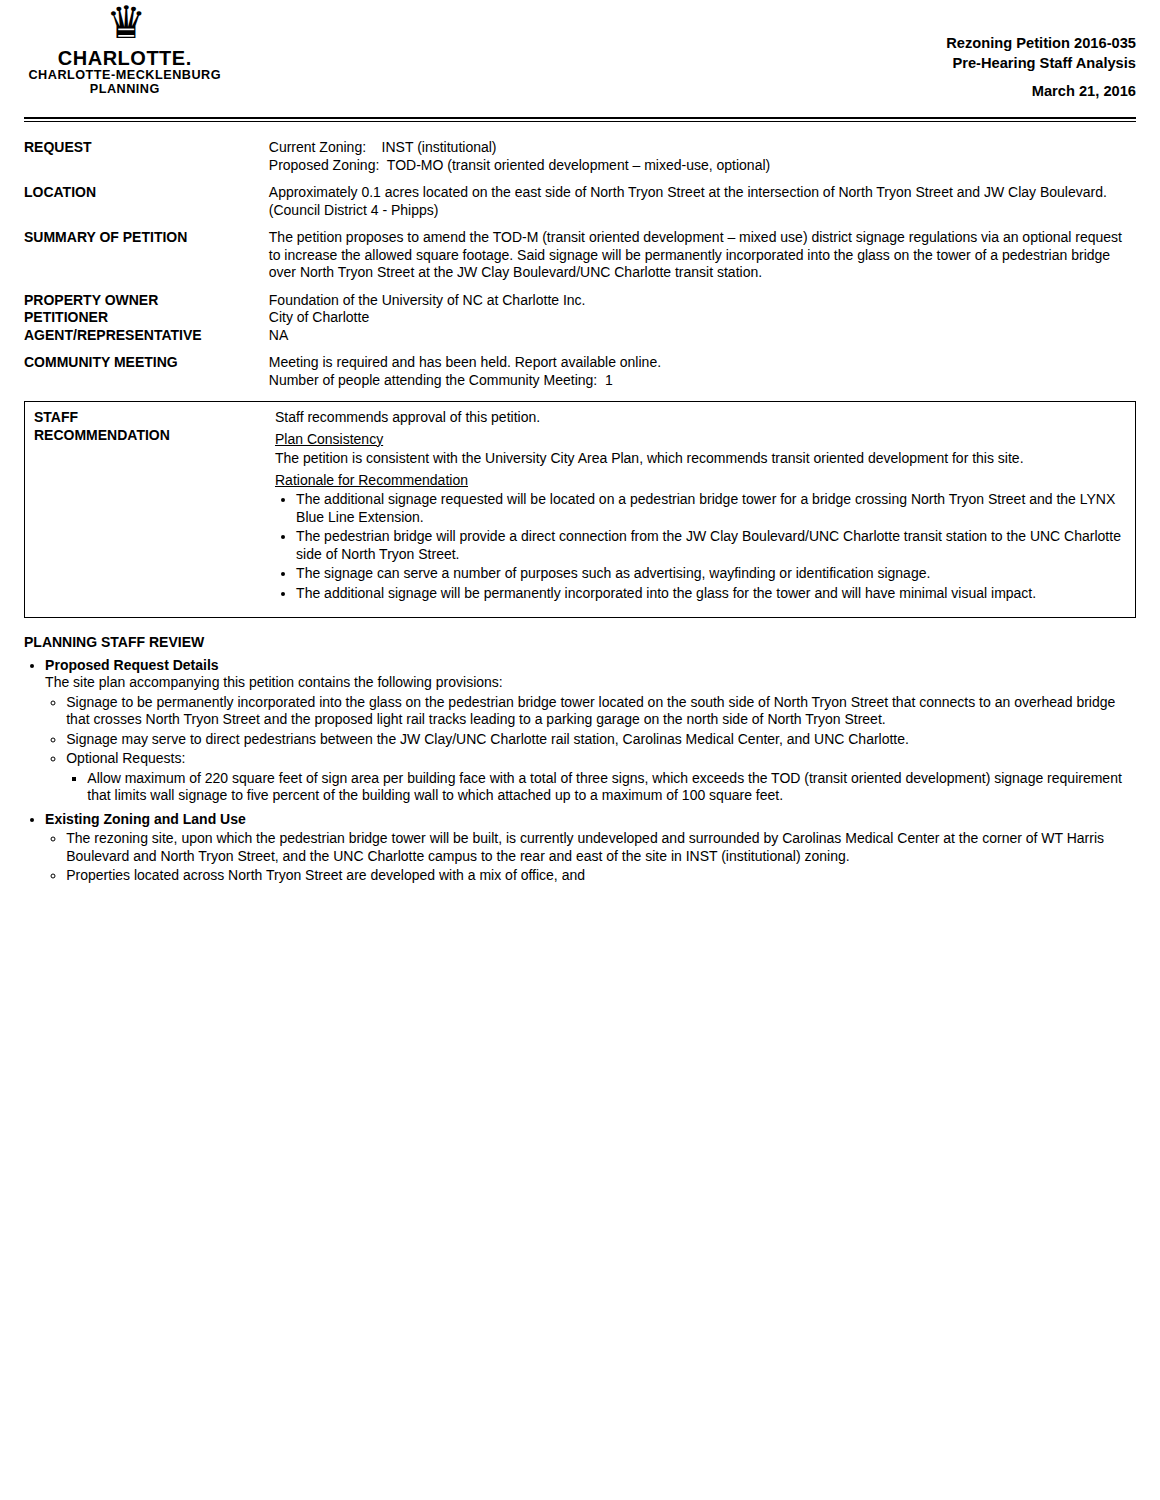♛
CHARLOTTE. CHARLOTTE-MECKLENBURG PLANNING
Rezoning Petition 2016-035
Pre-Hearing Staff Analysis
March 21, 2016
| REQUEST | Current Zoning: INST (institutional) Proposed Zoning: TOD-MO (transit oriented development – mixed-use, optional) |
| LOCATION | Approximately 0.1 acres located on the east side of North Tryon Street at the intersection of North Tryon Street and JW Clay Boulevard. (Council District 4 - Phipps) |
| SUMMARY OF PETITION | The petition proposes to amend the TOD-M (transit oriented development – mixed use) district signage regulations via an optional request to increase the allowed square footage. Said signage will be permanently incorporated into the glass on the tower of a pedestrian bridge over North Tryon Street at the JW Clay Boulevard/UNC Charlotte transit station. |
| PROPERTY OWNER PETITIONER AGENT/REPRESENTATIVE | Foundation of the University of NC at Charlotte Inc. City of Charlotte NA |
| COMMUNITY MEETING | Meeting is required and has been held. Report available online. Number of people attending the Community Meeting: 1 |
| STAFF RECOMMENDATION | Staff recommends approval of this petition. Plan Consistency The petition is consistent with the University City Area Plan, which recommends transit oriented development for this site. Rationale for Recommendation The additional signage requested will be located on a pedestrian bridge tower for a bridge crossing North Tryon Street and the LYNX Blue Line Extension. The pedestrian bridge will provide a direct connection from the JW Clay Boulevard/UNC Charlotte transit station to the UNC Charlotte side of North Tryon Street. The signage can serve a number of purposes such as advertising, wayfinding or identification signage. The additional signage will be permanently incorporated into the glass for the tower and will have minimal visual impact. |
PLANNING STAFF REVIEW
Proposed Request Details
The site plan accompanying this petition contains the following provisions:
Signage to be permanently incorporated into the glass on the pedestrian bridge tower located on the south side of North Tryon Street that connects to an overhead bridge that crosses North Tryon Street and the proposed light rail tracks leading to a parking garage on the north side of North Tryon Street.
Signage may serve to direct pedestrians between the JW Clay/UNC Charlotte rail station, Carolinas Medical Center, and UNC Charlotte.
Optional Requests:
Allow maximum of 220 square feet of sign area per building face with a total of three signs, which exceeds the TOD (transit oriented development) signage requirement that limits wall signage to five percent of the building wall to which attached up to a maximum of 100 square feet.
Existing Zoning and Land Use
The rezoning site, upon which the pedestrian bridge tower will be built, is currently undeveloped and surrounded by Carolinas Medical Center at the corner of WT Harris Boulevard and North Tryon Street, and the UNC Charlotte campus to the rear and east of the site in INST (institutional) zoning.
Properties located across North Tryon Street are developed with a mix of office, and